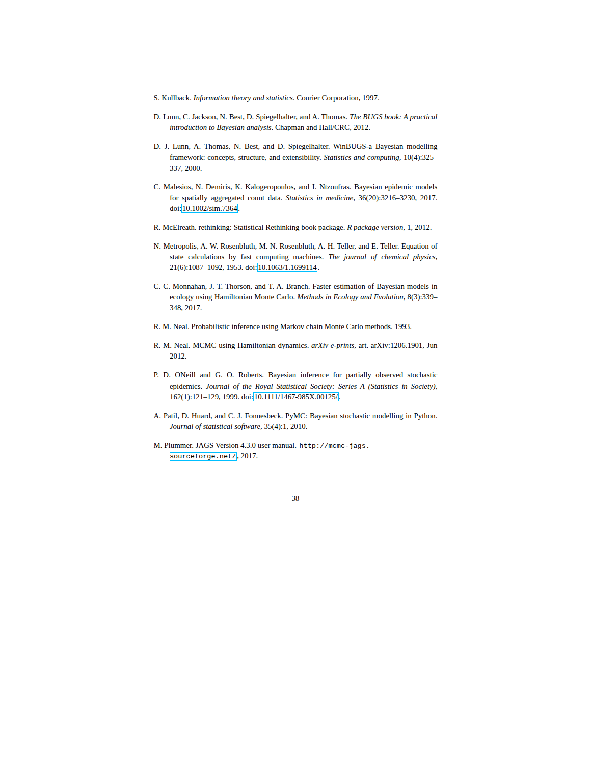S. Kullback. Information theory and statistics. Courier Corporation, 1997.
D. Lunn, C. Jackson, N. Best, D. Spiegelhalter, and A. Thomas. The BUGS book: A practical introduction to Bayesian analysis. Chapman and Hall/CRC, 2012.
D. J. Lunn, A. Thomas, N. Best, and D. Spiegelhalter. WinBUGS-a Bayesian modelling framework: concepts, structure, and extensibility. Statistics and computing, 10(4):325–337, 2000.
C. Malesios, N. Demiris, K. Kalogeropoulos, and I. Ntzoufras. Bayesian epidemic models for spatially aggregated count data. Statistics in medicine, 36(20):3216–3230, 2017. doi:10.1002/sim.7364.
R. McElreath. rethinking: Statistical Rethinking book package. R package version, 1, 2012.
N. Metropolis, A. W. Rosenbluth, M. N. Rosenbluth, A. H. Teller, and E. Teller. Equation of state calculations by fast computing machines. The journal of chemical physics, 21(6):1087–1092, 1953. doi:10.1063/1.1699114.
C. C. Monnahan, J. T. Thorson, and T. A. Branch. Faster estimation of Bayesian models in ecology using Hamiltonian Monte Carlo. Methods in Ecology and Evolution, 8(3):339–348, 2017.
R. M. Neal. Probabilistic inference using Markov chain Monte Carlo methods. 1993.
R. M. Neal. MCMC using Hamiltonian dynamics. arXiv e-prints, art. arXiv:1206.1901, Jun 2012.
P. D. ONeill and G. O. Roberts. Bayesian inference for partially observed stochastic epidemics. Journal of the Royal Statistical Society: Series A (Statistics in Society), 162(1):121–129, 1999. doi:10.1111/1467-985X.00125/.
A. Patil, D. Huard, and C. J. Fonnesbeck. PyMC: Bayesian stochastic modelling in Python. Journal of statistical software, 35(4):1, 2010.
M. Plummer. JAGS Version 4.3.0 user manual. http://mcmc-jags.
sourceforge.net/, 2017.
38